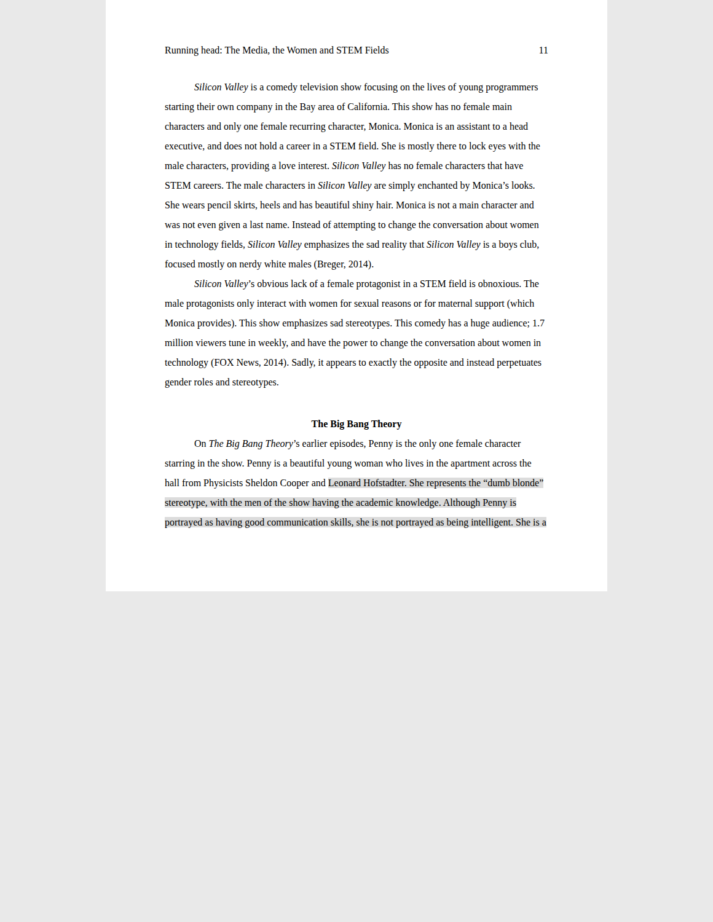Running head: The Media, the Women and STEM Fields 11
Silicon Valley is a comedy television show focusing on the lives of young programmers starting their own company in the Bay area of California. This show has no female main characters and only one female recurring character, Monica. Monica is an assistant to a head executive, and does not hold a career in a STEM field. She is mostly there to lock eyes with the male characters, providing a love interest. Silicon Valley has no female characters that have STEM careers. The male characters in Silicon Valley are simply enchanted by Monica’s looks. She wears pencil skirts, heels and has beautiful shiny hair. Monica is not a main character and was not even given a last name. Instead of attempting to change the conversation about women in technology fields, Silicon Valley emphasizes the sad reality that Silicon Valley is a boys club, focused mostly on nerdy white males (Breger, 2014).
Silicon Valley’s obvious lack of a female protagonist in a STEM field is obnoxious. The male protagonists only interact with women for sexual reasons or for maternal support (which Monica provides). This show emphasizes sad stereotypes. This comedy has a huge audience; 1.7 million viewers tune in weekly, and have the power to change the conversation about women in technology (FOX News, 2014). Sadly, it appears to exactly the opposite and instead perpetuates gender roles and stereotypes.
The Big Bang Theory
On The Big Bang Theory’s earlier episodes, Penny is the only one female character starring in the show. Penny is a beautiful young woman who lives in the apartment across the hall from Physicists Sheldon Cooper and Leonard Hofstadter. She represents the “dumb blonde” stereotype, with the men of the show having the academic knowledge. Although Penny is portrayed as having good communication skills, she is not portrayed as being intelligent. She is a